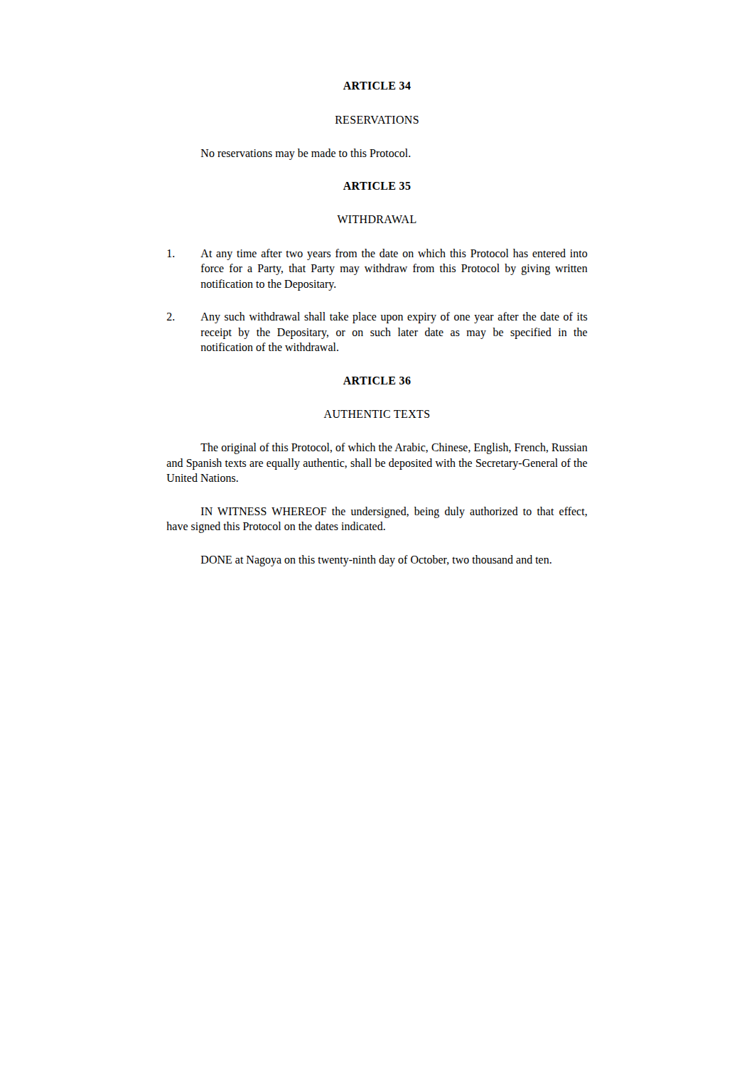ARTICLE 34
RESERVATIONS
No reservations may be made to this Protocol.
ARTICLE 35
WITHDRAWAL
1. At any time after two years from the date on which this Protocol has entered into force for a Party, that Party may withdraw from this Protocol by giving written notification to the Depositary.
2. Any such withdrawal shall take place upon expiry of one year after the date of its receipt by the Depositary, or on such later date as may be specified in the notification of the withdrawal.
ARTICLE 36
AUTHENTIC TEXTS
The original of this Protocol, of which the Arabic, Chinese, English, French, Russian and Spanish texts are equally authentic, shall be deposited with the Secretary-General of the United Nations.
IN WITNESS WHEREOF the undersigned, being duly authorized to that effect, have signed this Protocol on the dates indicated.
DONE at Nagoya on this twenty-ninth day of October, two thousand and ten.